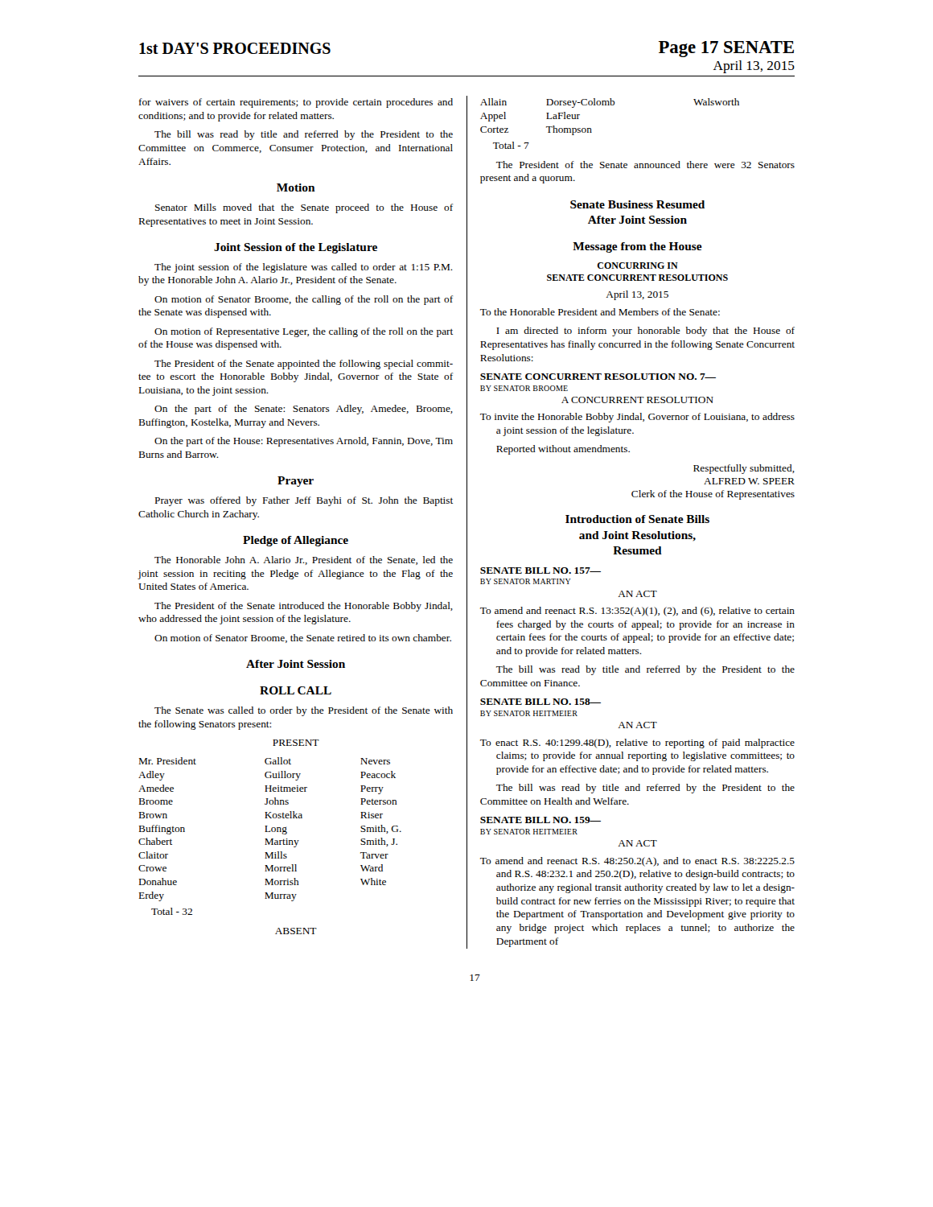1st DAY'S PROCEEDINGS
Page 17 SENATE April 13, 2015
for waivers of certain requirements; to provide certain procedures and conditions; and to provide for related matters.
The bill was read by title and referred by the President to the Committee on Commerce, Consumer Protection, and International Affairs.
Motion
Senator Mills moved that the Senate proceed to the House of Representatives to meet in Joint Session.
Joint Session of the Legislature
The joint session of the legislature was called to order at 1:15 P.M. by the Honorable John A. Alario Jr., President of the Senate.
On motion of Senator Broome, the calling of the roll on the part of the Senate was dispensed with.
On motion of Representative Leger, the calling of the roll on the part of the House was dispensed with.
The President of the Senate appointed the following special committee to escort the Honorable Bobby Jindal, Governor of the State of Louisiana, to the joint session.
On the part of the Senate: Senators Adley, Amedee, Broome, Buffington, Kostelka, Murray and Nevers.
On the part of the House: Representatives Arnold, Fannin, Dove, Tim Burns and Barrow.
Prayer
Prayer was offered by Father Jeff Bayhi of St. John the Baptist Catholic Church in Zachary.
Pledge of Allegiance
The Honorable John A. Alario Jr., President of the Senate, led the joint session in reciting the Pledge of Allegiance to the Flag of the United States of America.
The President of the Senate introduced the Honorable Bobby Jindal, who addressed the joint session of the legislature.
On motion of Senator Broome, the Senate retired to its own chamber.
After Joint Session
ROLL CALL
The Senate was called to order by the President of the Senate with the following Senators present:
PRESENT
| Mr. President | Gallot | Nevers |
| Adley | Guillory | Peacock |
| Amedee | Heitmeier | Perry |
| Broome | Johns | Peterson |
| Brown | Kostelka | Riser |
| Buffington | Long | Smith, G. |
| Chabert | Martiny | Smith, J. |
| Claitor | Mills | Tarver |
| Crowe | Morrell | Ward |
| Donahue | Morrish | White |
| Erdey | Murray | |
Total - 32
ABSENT
| Allain | Dorsey-Colomb | Walsworth |
| Appel | LaFleur | |
| Cortez | Thompson | |
Total - 7
The President of the Senate announced there were 32 Senators present and a quorum.
Senate Business Resumed
After Joint Session
Message from the House
CONCURRING IN
SENATE CONCURRENT RESOLUTIONS
April 13, 2015
To the Honorable President and Members of the Senate:
I am directed to inform your honorable body that the House of Representatives has finally concurred in the following Senate Concurrent Resolutions:
SENATE CONCURRENT RESOLUTION NO. 7—
BY SENATOR BROOME
A CONCURRENT RESOLUTION
To invite the Honorable Bobby Jindal, Governor of Louisiana, to address a joint session of the legislature.
Reported without amendments.
Respectfully submitted,
ALFRED W. SPEER
Clerk of the House of Representatives
Introduction of Senate Bills
and Joint Resolutions,
Resumed
SENATE BILL NO. 157—
BY SENATOR MARTINY
AN ACT
To amend and reenact R.S. 13:352(A)(1), (2), and (6), relative to certain fees charged by the courts of appeal; to provide for an increase in certain fees for the courts of appeal; to provide for an effective date; and to provide for related matters.
The bill was read by title and referred by the President to the Committee on Finance.
SENATE BILL NO. 158—
BY SENATOR HEITMEIER
AN ACT
To enact R.S. 40:1299.48(D), relative to reporting of paid malpractice claims; to provide for annual reporting to legislative committees; to provide for an effective date; and to provide for related matters.
The bill was read by title and referred by the President to the Committee on Health and Welfare.
SENATE BILL NO. 159—
BY SENATOR HEITMEIER
AN ACT
To amend and reenact R.S. 48:250.2(A), and to enact R.S. 38:2225.2.5 and R.S. 48:232.1 and 250.2(D), relative to design-build contracts; to authorize any regional transit authority created by law to let a design-build contract for new ferries on the Mississippi River; to require that the Department of Transportation and Development give priority to any bridge project which replaces a tunnel; to authorize the Department of
17